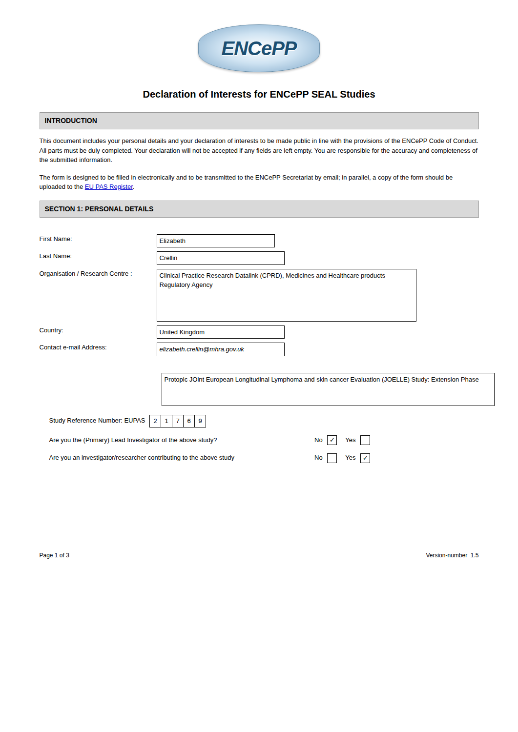ENCePP
Declaration of Interests for ENCePP SEAL Studies
INTRODUCTION
This document includes your personal details and your declaration of interests to be made public in line with the provisions of the ENCePP Code of Conduct. All parts must be duly completed. Your declaration will not be accepted if any fields are left empty. You are responsible for the accuracy and completeness of the submitted information.
The form is designed to be filled in electronically and to be transmitted to the ENCePP Secretariat by email; in parallel, a copy of the form should be uploaded to the EU PAS Register.
SECTION 1: PERSONAL DETAILS
| First Name: | Elizabeth |
| Last Name: | Crellin |
| Organisation / Research Centre : | Clinical Practice Research Datalink (CPRD), Medicines and Healthcare products Regulatory Agency |
| Country: | United Kingdom |
| Contact e-mail Address: | elizabeth.crellin@mhra.gov.uk |
Protopic JOint European Longitudinal Lymphoma and skin cancer Evaluation (JOELLE) Study: Extension Phase
Study Reference Number: EUPAS 21769
Are you the (Primary) Lead Investigator of the above study? No ✓ Yes
Are you an investigator/researcher contributing to the above study No Yes ✓
Page 1 of 3
Version-number 1.5